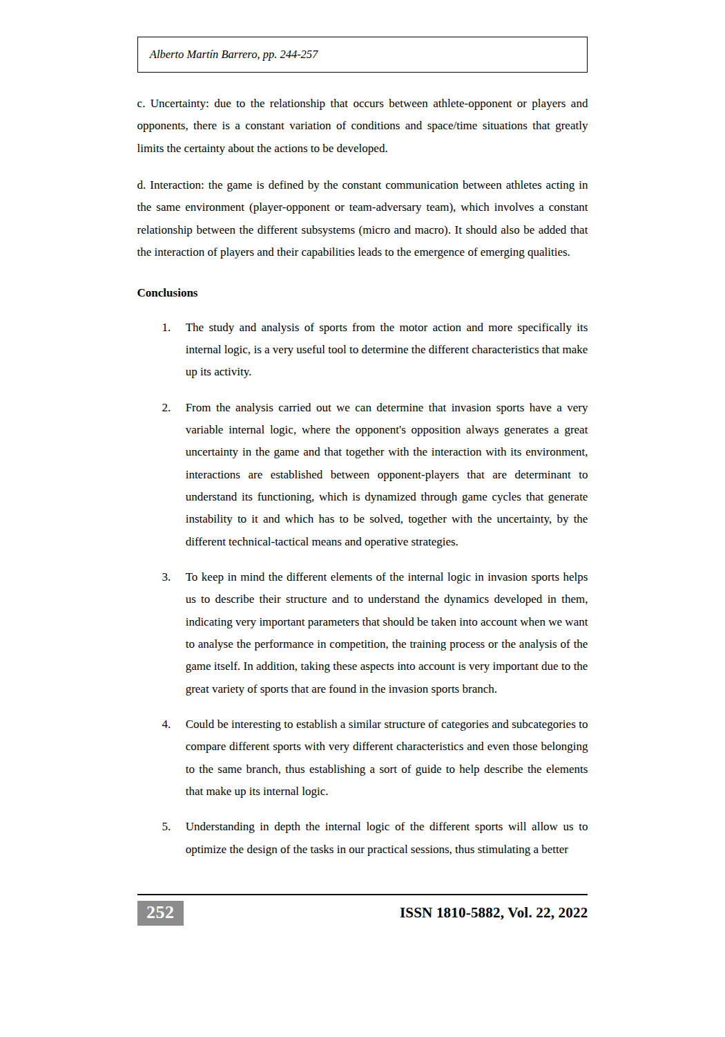Alberto Martín Barrero, pp. 244-257
c. Uncertainty: due to the relationship that occurs between athlete-opponent or players and opponents, there is a constant variation of conditions and space/time situations that greatly limits the certainty about the actions to be developed.
d. Interaction: the game is defined by the constant communication between athletes acting in the same environment (player-opponent or team-adversary team), which involves a constant relationship between the different subsystems (micro and macro). It should also be added that the interaction of players and their capabilities leads to the emergence of emerging qualities.
Conclusions
The study and analysis of sports from the motor action and more specifically its internal logic, is a very useful tool to determine the different characteristics that make up its activity.
From the analysis carried out we can determine that invasion sports have a very variable internal logic, where the opponent's opposition always generates a great uncertainty in the game and that together with the interaction with its environment, interactions are established between opponent-players that are determinant to understand its functioning, which is dynamized through game cycles that generate instability to it and which has to be solved, together with the uncertainty, by the different technical-tactical means and operative strategies.
To keep in mind the different elements of the internal logic in invasion sports helps us to describe their structure and to understand the dynamics developed in them, indicating very important parameters that should be taken into account when we want to analyse the performance in competition, the training process or the analysis of the game itself. In addition, taking these aspects into account is very important due to the great variety of sports that are found in the invasion sports branch.
Could be interesting to establish a similar structure of categories and subcategories to compare different sports with very different characteristics and even those belonging to the same branch, thus establishing a sort of guide to help describe the elements that make up its internal logic.
Understanding in depth the internal logic of the different sports will allow us to optimize the design of the tasks in our practical sessions, thus stimulating a better
252
ISSN 1810-5882, Vol. 22, 2022